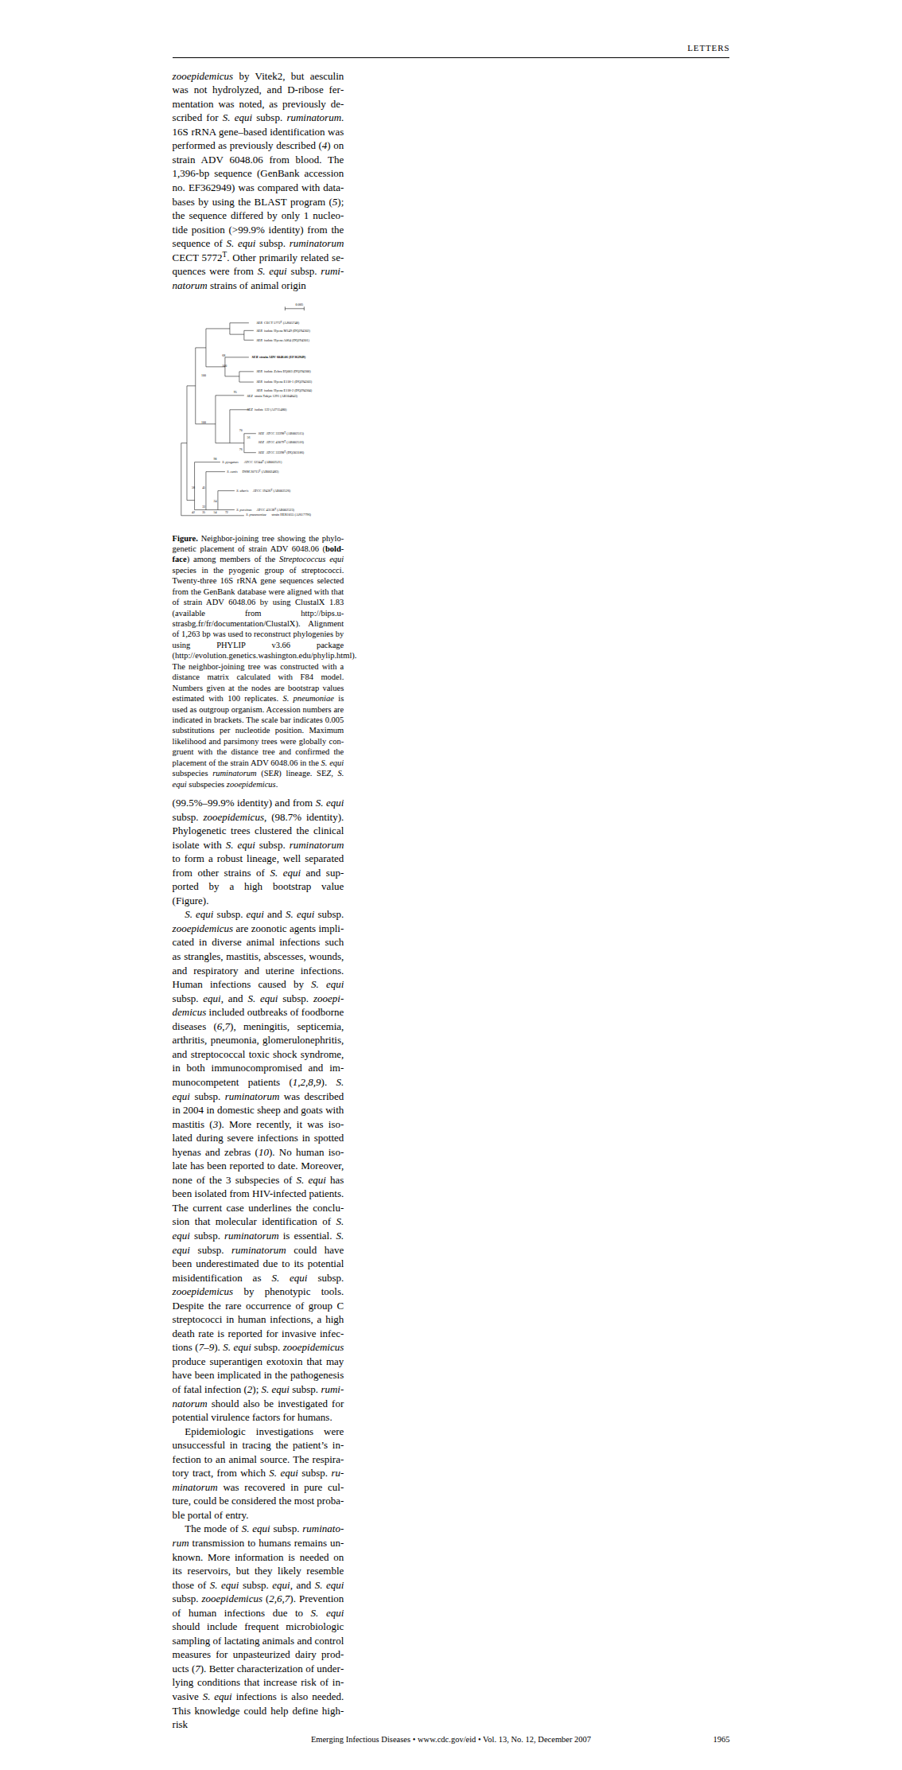LETTERS
zooepidemicus by Vitek2, but aesculin was not hydrolyzed, and D-ribose fermentation was noted, as previously described for S. equi subsp. ruminatorum. 16S rRNA gene–based identification was performed as previously described (4) on strain ADV 6048.06 from blood. The 1,396-bp sequence (GenBank accession no. EF362949) was compared with databases by using the BLAST program (5); the sequence differed by only 1 nucleotide position (>99.9% identity) from the sequence of S. equi subsp. ruminatorum CECT 5772T. Other primarily related sequences were from S. equi subsp. ruminatorum strains of animal origin
0.005 SERCECT 5772T (AJ605748) SERisolate Hyena M149 (DQ294302) SERisolate Hyena A064 (DQ294301) SERstrain ADV 6048.06 (EF362949) SERisolate Zebra EQ003 (DQ294300) SERisolate Hyena E118-1 (DQ294303) SERisolate Hyena E118-2 (DQ294304) SEZstrain Tokyo 1291 (AB104843) SEZisolate 122 (AJ715480) SEEATCC 33398T (AB002515) SEZATCC 43079T (AB002516) SEEATCC 33398T (DQ303186) S. pyogenesATCC 12344T (AB002521) S. canisDSM 20715T (AB002483) S. uberisATCC 19436T (AB002526) S. porcinusATCC 43138T (AB002523) S. pneumoniaestrain HER1055 (AJ617796) 68 100 100 95 100 70 56 76 98 58 45 33 42 35 54 72 24
Figure. Neighbor-joining tree showing the phylogenetic placement of strain ADV 6048.06 (boldface) among members of the Streptococcus equi species in the pyogenic group of streptococci. Twenty-three 16S rRNA gene sequences selected from the GenBank database were aligned with that of strain ADV 6048.06 by using ClustalX 1.83 (available from http://bips.u-strasbg.fr/fr/documentation/ClustalX). Alignment of 1,263 bp was used to reconstruct phylogenies by using PHYLIP v3.66 package (http://evolution.genetics.washington.edu/phylip.html). The neighbor-joining tree was constructed with a distance matrix calculated with F84 model. Numbers given at the nodes are bootstrap values estimated with 100 replicates. S. pneumoniae is used as outgroup organism. Accession numbers are indicated in brackets. The scale bar indicates 0.005 substitutions per nucleotide position. Maximum likelihood and parsimony trees were globally congruent with the distance tree and confirmed the placement of the strain ADV 6048.06 in the S. equi subspecies ruminatorum (SER) lineage. SEZ, S. equi subspecies zooepidemicus.
(99.5%–99.9% identity) and from S. equi subsp. zooepidemicus, (98.7% identity). Phylogenetic trees clustered the clinical isolate with S. equi subsp. ruminatorum to form a robust lineage, well separated from other strains of S. equi and supported by a high bootstrap value (Figure).
S. equi subsp. equi and S. equi subsp. zooepidemicus are zoonotic agents implicated in diverse animal infections such as strangles, mastitis, abscesses, wounds, and respiratory and uterine infections. Human infections caused by S. equi subsp. equi, and S. equi subsp. zooepidemicus included outbreaks of foodborne diseases (6,7), meningitis, septicemia, arthritis, pneumonia, glomerulonephritis, and streptococcal toxic shock syndrome, in both immunocompromised and immunocompetent patients (1,2,8,9). S. equi subsp. ruminatorum was described in 2004 in domestic sheep and goats with mastitis (3). More recently, it was isolated during severe infections in spotted hyenas and zebras (10). No human isolate has been reported to date. Moreover, none of the 3 subspecies of S. equi has been isolated from HIV-infected patients. The current case underlines the conclusion that molecular identification of S. equi subsp. ruminatorum is essential. S. equi subsp. ruminatorum could have been underestimated due to its potential misidentification as S. equi subsp. zooepidemicus by phenotypic tools. Despite the rare occurrence of group C streptococci in human infections, a high death rate is reported for invasive infections (7–9). S. equi subsp. zooepidemicus produce superantigen exotoxin that may have been implicated in the pathogenesis of fatal infection (2); S. equi subsp. ruminatorum should also be investigated for potential virulence factors for humans.
Epidemiologic investigations were unsuccessful in tracing the patient’s infection to an animal source. The respiratory tract, from which S. equi subsp. ruminatorum was recovered in pure culture, could be considered the most probable portal of entry.
The mode of S. equi subsp. ruminatorum transmission to humans remains unknown. More information is needed on its reservoirs, but they likely resemble those of S. equi subsp. equi, and S. equi subsp. zooepidemicus (2,6,7). Prevention of human infections due to S. equi should include frequent microbiologic sampling of lactating animals and control measures for unpasteurized dairy products (7). Better characterization of underlying conditions that increase risk of invasive S. equi infections is also needed. This knowledge could help define high-risk
Emerging Infectious Diseases • www.cdc.gov/eid • Vol. 13, No. 12, December 2007
1965